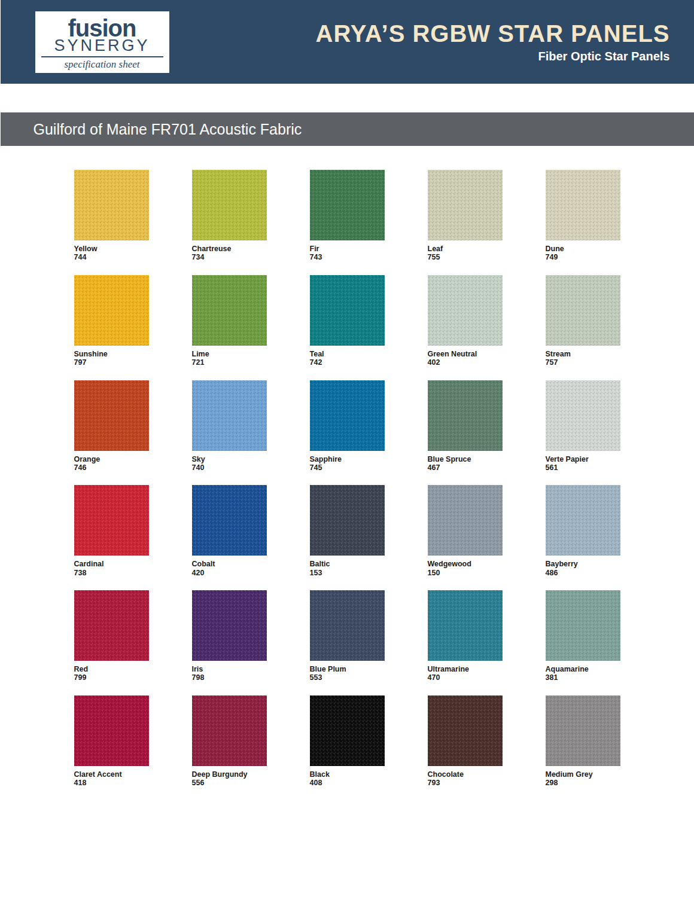fusion SYNERGY specification sheet
Arya’s RGBW Star Panels
Fiber Optic Star Panels
Guilford of Maine FR701 Acoustic Fabric
Yellow
744
Chartreuse
734
Fir
743
Leaf
755
Dune
749
Sunshine
797
Lime
721
Teal
742
Green Neutral
402
Stream
757
Orange
746
Sky
740
Sapphire
745
Blue Spruce
467
Verte Papier
561
Cardinal
738
Cobalt
420
Baltic
153
Wedgewood
150
Bayberry
486
Red
799
Iris
798
Blue Plum
553
Ultramarine
470
Aquamarine
381
Claret Accent
418
Deep Burgundy
556
Black
408
Chocolate
793
Medium Grey
298